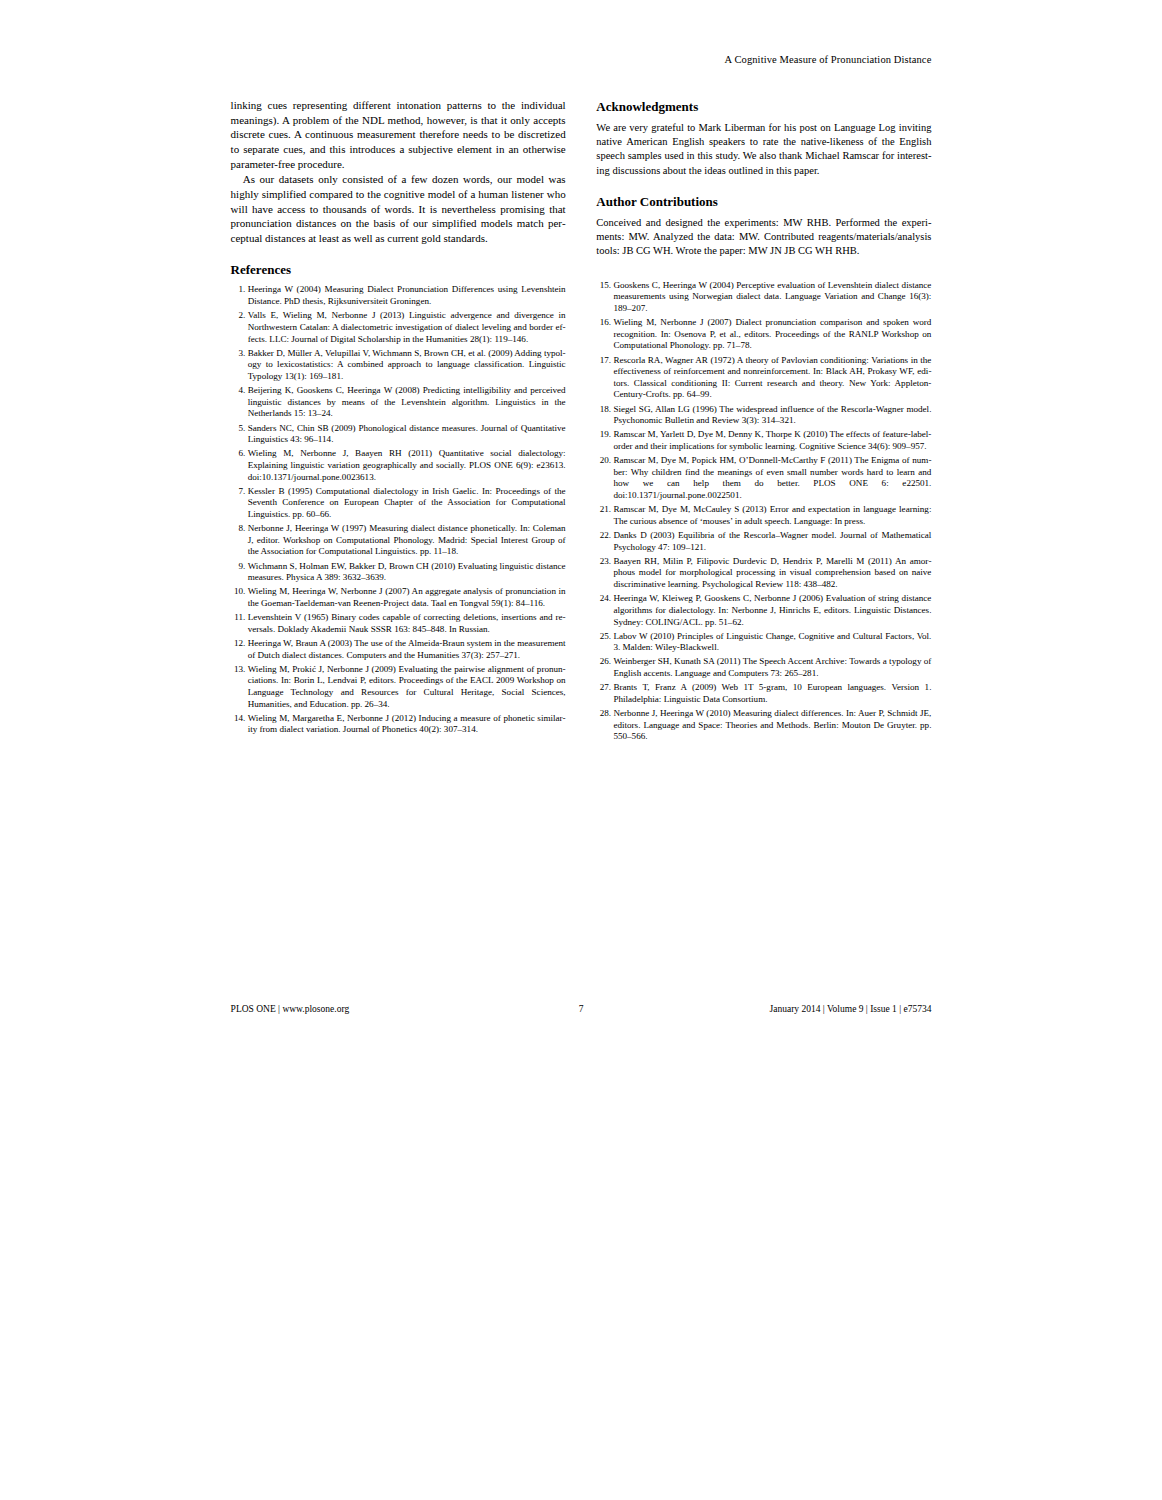A Cognitive Measure of Pronunciation Distance
linking cues representing different intonation patterns to the individual meanings). A problem of the NDL method, however, is that it only accepts discrete cues. A continuous measurement therefore needs to be discretized to separate cues, and this introduces a subjective element in an otherwise parameter-free procedure.
As our datasets only consisted of a few dozen words, our model was highly simplified compared to the cognitive model of a human listener who will have access to thousands of words. It is nevertheless promising that pronunciation distances on the basis of our simplified models match perceptual distances at least as well as current gold standards.
References
Heeringa W (2004) Measuring Dialect Pronunciation Differences using Levenshtein Distance. PhD thesis, Rijksuniversiteit Groningen.
Valls E, Wieling M, Nerbonne J (2013) Linguistic advergence and divergence in Northwestern Catalan: A dialectometric investigation of dialect leveling and border effects. LLC: Journal of Digital Scholarship in the Humanities 28(1): 119–146.
Bakker D, Müller A, Velupillai V, Wichmann S, Brown CH, et al. (2009) Adding typology to lexicostatistics: A combined approach to language classification. Linguistic Typology 13(1): 169–181.
Beijering K, Gooskens C, Heeringa W (2008) Predicting intelligibility and perceived linguistic distances by means of the Levenshtein algorithm. Linguistics in the Netherlands 15: 13–24.
Sanders NC, Chin SB (2009) Phonological distance measures. Journal of Quantitative Linguistics 43: 96–114.
Wieling M, Nerbonne J, Baayen RH (2011) Quantitative social dialectology: Explaining linguistic variation geographically and socially. PLOS ONE 6(9): e23613. doi:10.1371/journal.pone.0023613.
Kessler B (1995) Computational dialectology in Irish Gaelic. In: Proceedings of the Seventh Conference on European Chapter of the Association for Computational Linguistics. pp. 60–66.
Nerbonne J, Heeringa W (1997) Measuring dialect distance phonetically. In: Coleman J, editor. Workshop on Computational Phonology. Madrid: Special Interest Group of the Association for Computational Linguistics. pp. 11–18.
Wichmann S, Holman EW, Bakker D, Brown CH (2010) Evaluating linguistic distance measures. Physica A 389: 3632–3639.
Wieling M, Heeringa W, Nerbonne J (2007) An aggregate analysis of pronunciation in the Goeman-Taeldeman-van Reenen-Project data. Taal en Tongval 59(1): 84–116.
Levenshtein V (1965) Binary codes capable of correcting deletions, insertions and reversals. Doklady Akademii Nauk SSSR 163: 845–848. In Russian.
Heeringa W, Braun A (2003) The use of the Almeida-Braun system in the measurement of Dutch dialect distances. Computers and the Humanities 37(3): 257–271.
Wieling M, Prokić J, Nerbonne J (2009) Evaluating the pairwise alignment of pronunciations. In: Borin L, Lendvai P, editors. Proceedings of the EACL 2009 Workshop on Language Technology and Resources for Cultural Heritage, Social Sciences, Humanities, and Education. pp. 26–34.
Wieling M, Margaretha E, Nerbonne J (2012) Inducing a measure of phonetic similarity from dialect variation. Journal of Phonetics 40(2): 307–314.
Acknowledgments
We are very grateful to Mark Liberman for his post on Language Log inviting native American English speakers to rate the native-likeness of the English speech samples used in this study. We also thank Michael Ramscar for interesting discussions about the ideas outlined in this paper.
Author Contributions
Conceived and designed the experiments: MW RHB. Performed the experiments: MW. Analyzed the data: MW. Contributed reagents/materials/analysis tools: JB CG WH. Wrote the paper: MW JN JB CG WH RHB.
Gooskens C, Heeringa W (2004) Perceptive evaluation of Levenshtein dialect distance measurements using Norwegian dialect data. Language Variation and Change 16(3): 189–207.
Wieling M, Nerbonne J (2007) Dialect pronunciation comparison and spoken word recognition. In: Osenova P, et al., editors. Proceedings of the RANLP Workshop on Computational Phonology. pp. 71–78.
Rescorla RA, Wagner AR (1972) A theory of Pavlovian conditioning: Variations in the effectiveness of reinforcement and nonreinforcement. In: Black AH, Prokasy WF, editors. Classical conditioning II: Current research and theory. New York: Appleton-Century-Crofts. pp. 64–99.
Siegel SG, Allan LG (1996) The widespread influence of the Rescorla-Wagner model. Psychonomic Bulletin and Review 3(3): 314–321.
Ramscar M, Yarlett D, Dye M, Denny K, Thorpe K (2010) The effects of feature-label-order and their implications for symbolic learning. Cognitive Science 34(6): 909–957.
Ramscar M, Dye M, Popick HM, O’Donnell-McCarthy F (2011) The Enigma of number: Why children find the meanings of even small number words hard to learn and how we can help them do better. PLOS ONE 6: e22501. doi:10.1371/journal.pone.0022501.
Ramscar M, Dye M, McCauley S (2013) Error and expectation in language learning: The curious absence of ‘mouses’ in adult speech. Language: In press.
Danks D (2003) Equilibria of the Rescorla–Wagner model. Journal of Mathematical Psychology 47: 109–121.
Baayen RH, Milin P, Filipovic Durdevic D, Hendrix P, Marelli M (2011) An amorphous model for morphological processing in visual comprehension based on naive discriminative learning. Psychological Review 118: 438–482.
Heeringa W, Kleiweg P, Gooskens C, Nerbonne J (2006) Evaluation of string distance algorithms for dialectology. In: Nerbonne J, Hinrichs E, editors. Linguistic Distances. Sydney: COLING/ACL. pp. 51–62.
Labov W (2010) Principles of Linguistic Change, Cognitive and Cultural Factors, Vol. 3. Malden: Wiley-Blackwell.
Weinberger SH, Kunath SA (2011) The Speech Accent Archive: Towards a typology of English accents. Language and Computers 73: 265–281.
Brants T, Franz A (2009) Web 1T 5-gram, 10 European languages. Version 1. Philadelphia: Linguistic Data Consortium.
Nerbonne J, Heeringa W (2010) Measuring dialect differences. In: Auer P, Schmidt JE, editors. Language and Space: Theories and Methods. Berlin: Mouton De Gruyter. pp. 550–566.
PLOS ONE | www.plosone.org
7
January 2014 | Volume 9 | Issue 1 | e75734